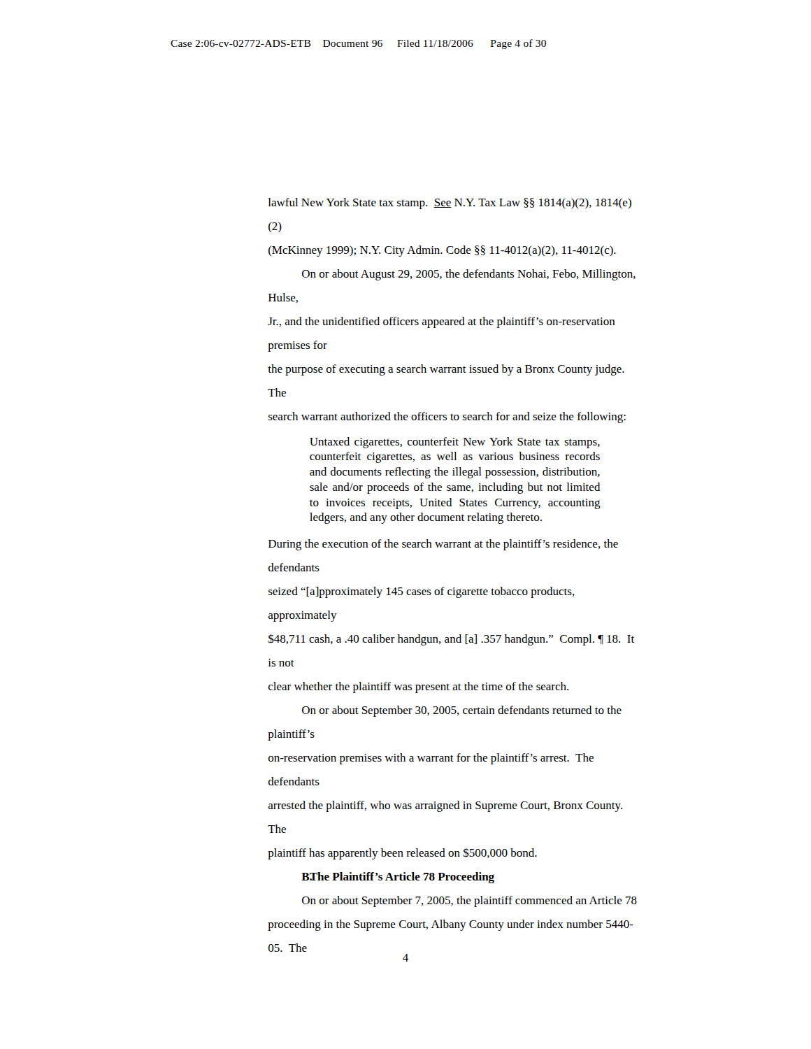Case 2:06-cv-02772-ADS-ETB Document 96 Filed 11/18/2006 Page 4 of 30
lawful New York State tax stamp. See N.Y. Tax Law §§ 1814(a)(2), 1814(e)(2)
(McKinney 1999); N.Y. City Admin. Code §§ 11-4012(a)(2), 11-4012(c).
On or about August 29, 2005, the defendants Nohai, Febo, Millington, Hulse,
Jr., and the unidentified officers appeared at the plaintiff’s on-reservation premises for
the purpose of executing a search warrant issued by a Bronx County judge. The
search warrant authorized the officers to search for and seize the following:
Untaxed cigarettes, counterfeit New York State tax stamps, counterfeit cigarettes, as well as various business records and documents reflecting the illegal possession, distribution, sale and/or proceeds of the same, including but not limited to invoices receipts, United States Currency, accounting ledgers, and any other document relating thereto.
During the execution of the search warrant at the plaintiff’s residence, the defendants
seized “[a]pproximately 145 cases of cigarette tobacco products, approximately
$48,711 cash, a .40 caliber handgun, and [a] .357 handgun.” Compl. ¶ 18. It is not
clear whether the plaintiff was present at the time of the search.
On or about September 30, 2005, certain defendants returned to the plaintiff’s
on-reservation premises with a warrant for the plaintiff’s arrest. The defendants
arrested the plaintiff, who was arraigned in Supreme Court, Bronx County. The
plaintiff has apparently been released on $500,000 bond.
B. The Plaintiff’s Article 78 Proceeding
On or about September 7, 2005, the plaintiff commenced an Article 78
proceeding in the Supreme Court, Albany County under index number 5440-05. The
4